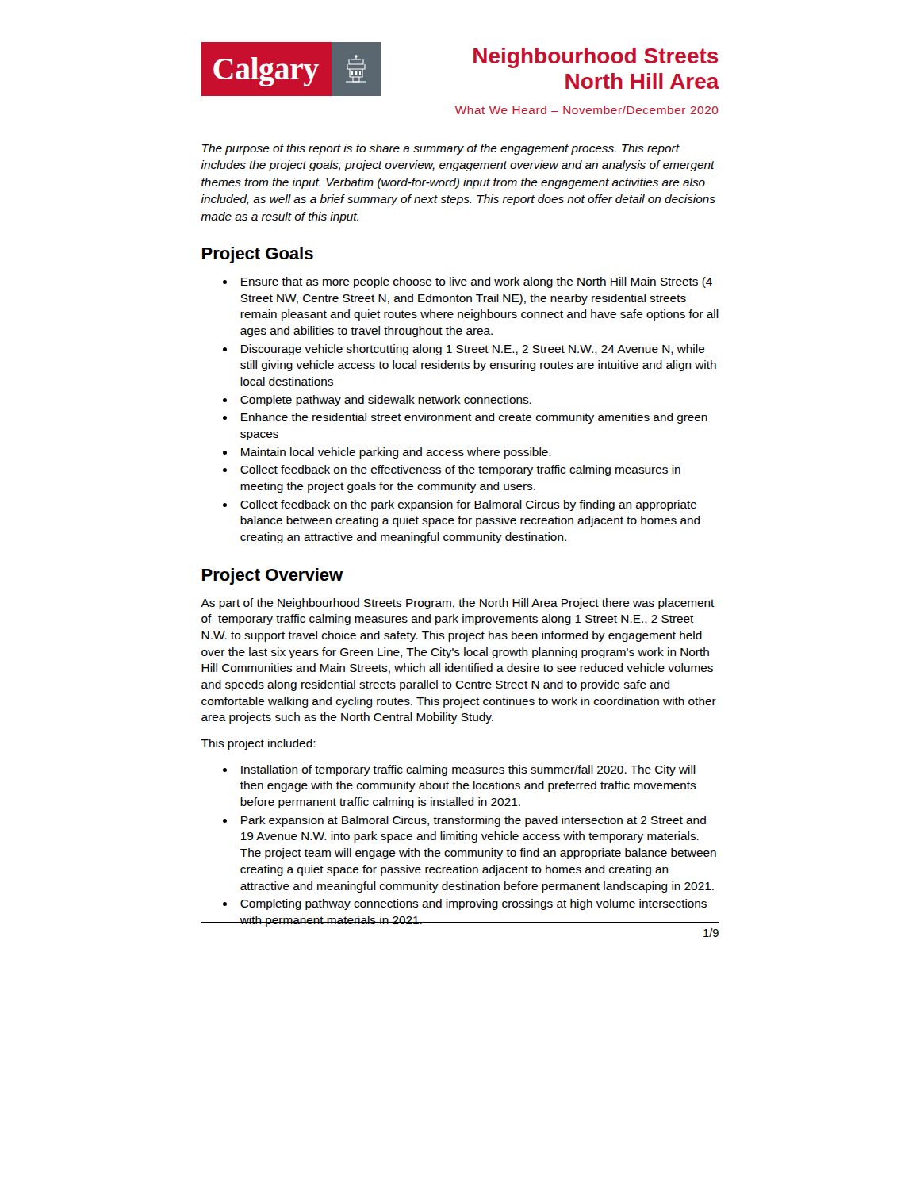Calgary
Neighbourhood Streets
North Hill Area
What We Heard – November/December 2020
The purpose of this report is to share a summary of the engagement process. This report includes the project goals, project overview, engagement overview and an analysis of emergent themes from the input. Verbatim (word-for-word) input from the engagement activities are also included, as well as a brief summary of next steps. This report does not offer detail on decisions made as a result of this input.
Project Goals
Ensure that as more people choose to live and work along the North Hill Main Streets (4 Street NW, Centre Street N, and Edmonton Trail NE), the nearby residential streets remain pleasant and quiet routes where neighbours connect and have safe options for all ages and abilities to travel throughout the area.
Discourage vehicle shortcutting along 1 Street N.E., 2 Street N.W., 24 Avenue N, while still giving vehicle access to local residents by ensuring routes are intuitive and align with local destinations
Complete pathway and sidewalk network connections.
Enhance the residential street environment and create community amenities and green spaces
Maintain local vehicle parking and access where possible.
Collect feedback on the effectiveness of the temporary traffic calming measures in meeting the project goals for the community and users.
Collect feedback on the park expansion for Balmoral Circus by finding an appropriate balance between creating a quiet space for passive recreation adjacent to homes and creating an attractive and meaningful community destination.
Project Overview
As part of the Neighbourhood Streets Program, the North Hill Area Project there was placement of temporary traffic calming measures and park improvements along 1 Street N.E., 2 Street N.W. to support travel choice and safety. This project has been informed by engagement held over the last six years for Green Line, The City's local growth planning program's work in North Hill Communities and Main Streets, which all identified a desire to see reduced vehicle volumes and speeds along residential streets parallel to Centre Street N and to provide safe and comfortable walking and cycling routes. This project continues to work in coordination with other area projects such as the North Central Mobility Study.
This project included:
Installation of temporary traffic calming measures this summer/fall 2020. The City will then engage with the community about the locations and preferred traffic movements before permanent traffic calming is installed in 2021.
Park expansion at Balmoral Circus, transforming the paved intersection at 2 Street and 19 Avenue N.W. into park space and limiting vehicle access with temporary materials. The project team will engage with the community to find an appropriate balance between creating a quiet space for passive recreation adjacent to homes and creating an attractive and meaningful community destination before permanent landscaping in 2021.
Completing pathway connections and improving crossings at high volume intersections with permanent materials in 2021.
1/9